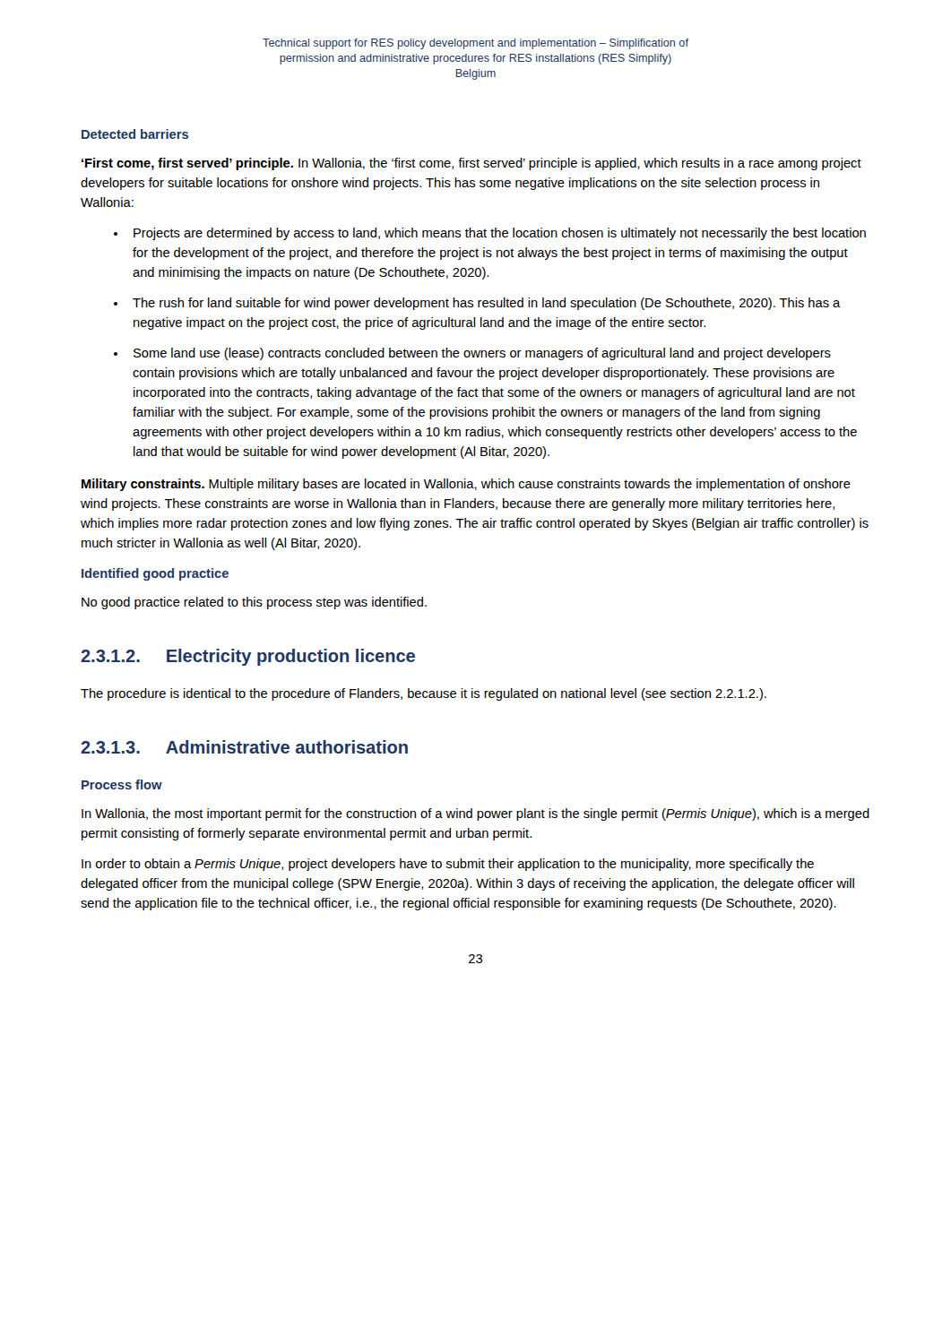Technical support for RES policy development and implementation – Simplification of
permission and administrative procedures for RES installations (RES Simplify)
Belgium
Detected barriers
‘First come, first served’ principle. In Wallonia, the ‘first come, first served’ principle is applied, which results in a race among project developers for suitable locations for onshore wind projects. This has some negative implications on the site selection process in Wallonia:
Projects are determined by access to land, which means that the location chosen is ultimately not necessarily the best location for the development of the project, and therefore the project is not always the best project in terms of maximising the output and minimising the impacts on nature (De Schouthete, 2020).
The rush for land suitable for wind power development has resulted in land speculation (De Schouthete, 2020). This has a negative impact on the project cost, the price of agricultural land and the image of the entire sector.
Some land use (lease) contracts concluded between the owners or managers of agricultural land and project developers contain provisions which are totally unbalanced and favour the project developer disproportionately. These provisions are incorporated into the contracts, taking advantage of the fact that some of the owners or managers of agricultural land are not familiar with the subject. For example, some of the provisions prohibit the owners or managers of the land from signing agreements with other project developers within a 10 km radius, which consequently restricts other developers’ access to the land that would be suitable for wind power development (Al Bitar, 2020).
Military constraints. Multiple military bases are located in Wallonia, which cause constraints towards the implementation of onshore wind projects. These constraints are worse in Wallonia than in Flanders, because there are generally more military territories here, which implies more radar protection zones and low flying zones. The air traffic control operated by Skyes (Belgian air traffic controller) is much stricter in Wallonia as well (Al Bitar, 2020).
Identified good practice
No good practice related to this process step was identified.
2.3.1.2. Electricity production licence
The procedure is identical to the procedure of Flanders, because it is regulated on national level (see section 2.2.1.2.).
2.3.1.3. Administrative authorisation
Process flow
In Wallonia, the most important permit for the construction of a wind power plant is the single permit (Permis Unique), which is a merged permit consisting of formerly separate environmental permit and urban permit.
In order to obtain a Permis Unique, project developers have to submit their application to the municipality, more specifically the delegated officer from the municipal college (SPW Energie, 2020a). Within 3 days of receiving the application, the delegate officer will send the application file to the technical officer, i.e., the regional official responsible for examining requests (De Schouthete, 2020).
23